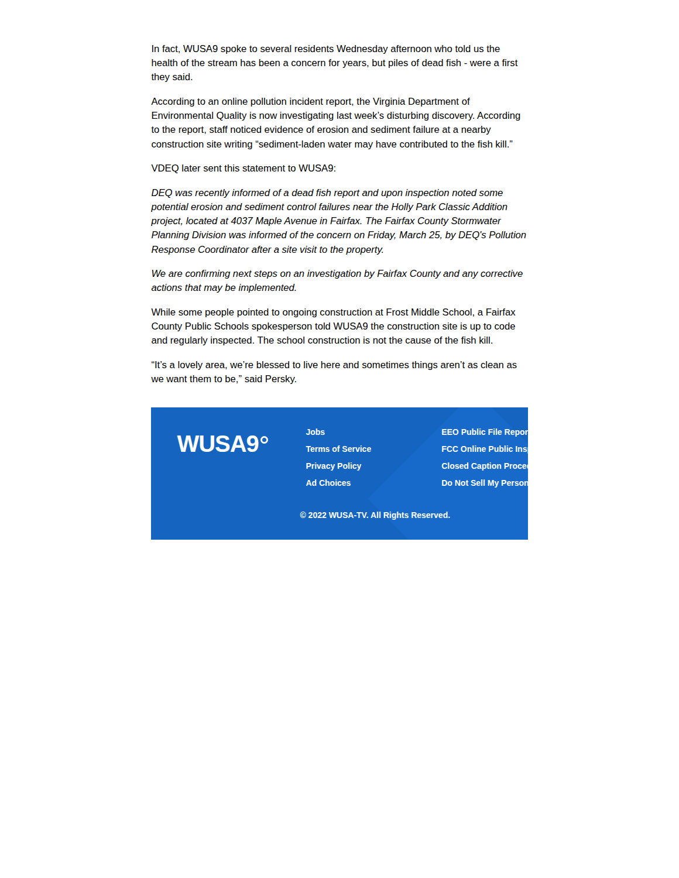In fact, WUSA9 spoke to several residents Wednesday afternoon who told us the health of the stream has been a concern for years, but piles of dead fish - were a first they said.
According to an online pollution incident report, the Virginia Department of Environmental Quality is now investigating last week’s disturbing discovery. According to the report, staff noticed evidence of erosion and sediment failure at a nearby construction site writing “sediment-laden water may have contributed to the fish kill.”
VDEQ later sent this statement to WUSA9:
DEQ was recently informed of a dead fish report and upon inspection noted some potential erosion and sediment control failures near the Holly Park Classic Addition project, located at 4037 Maple Avenue in Fairfax. The Fairfax County Stormwater Planning Division was informed of the concern on Friday, March 25, by DEQ's Pollution Response Coordinator after a site visit to the property.
We are confirming next steps on an investigation by Fairfax County and any corrective actions that may be implemented.
While some people pointed to ongoing construction at Frost Middle School, a Fairfax County Public Schools spokesperson told WUSA9 the construction site is up to code and regularly inspected. The school construction is not the cause of the fish kill.
“It’s a lovely area, we’re blessed to live here and sometimes things aren’t as clean as we want them to be,” said Persky.
WUSA9
Jobs Terms of Service Privacy Policy Ad Choices
EEO Public File Report FCC Online Public Inspection File Closed Caption Procedures Do Not Sell My Personal Information
© 2022 WUSA-TV. All Rights Reserved.